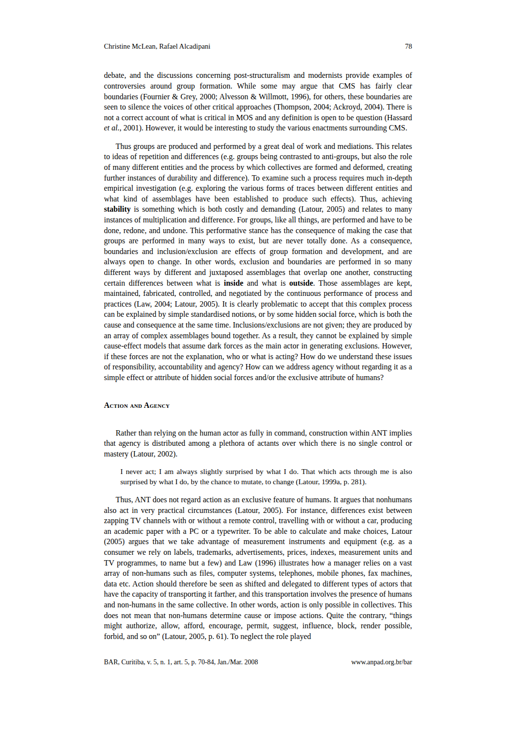Christine McLean, Rafael Alcadipani 78
debate, and the discussions concerning post-structuralism and modernists provide examples of controversies around group formation. While some may argue that CMS has fairly clear boundaries (Fournier & Grey, 2000; Alvesson & Willmott, 1996), for others, these boundaries are seen to silence the voices of other critical approaches (Thompson, 2004; Ackroyd, 2004). There is not a correct account of what is critical in MOS and any definition is open to be question (Hassard et al., 2001). However, it would be interesting to study the various enactments surrounding CMS.
Thus groups are produced and performed by a great deal of work and mediations. This relates to ideas of repetition and differences (e.g. groups being contrasted to anti-groups, but also the role of many different entities and the process by which collectives are formed and deformed, creating further instances of durability and difference). To examine such a process requires much in-depth empirical investigation (e.g. exploring the various forms of traces between different entities and what kind of assemblages have been established to produce such effects). Thus, achieving stability is something which is both costly and demanding (Latour, 2005) and relates to many instances of multiplication and difference. For groups, like all things, are performed and have to be done, redone, and undone. This performative stance has the consequence of making the case that groups are performed in many ways to exist, but are never totally done. As a consequence, boundaries and inclusion/exclusion are effects of group formation and development, and are always open to change. In other words, exclusion and boundaries are performed in so many different ways by different and juxtaposed assemblages that overlap one another, constructing certain differences between what is inside and what is outside. Those assemblages are kept, maintained, fabricated, controlled, and negotiated by the continuous performance of process and practices (Law, 2004; Latour, 2005). It is clearly problematic to accept that this complex process can be explained by simple standardised notions, or by some hidden social force, which is both the cause and consequence at the same time. Inclusions/exclusions are not given; they are produced by an array of complex assemblages bound together. As a result, they cannot be explained by simple cause-effect models that assume dark forces as the main actor in generating exclusions. However, if these forces are not the explanation, who or what is acting? How do we understand these issues of responsibility, accountability and agency? How can we address agency without regarding it as a simple effect or attribute of hidden social forces and/or the exclusive attribute of humans?
Action and Agency
Rather than relying on the human actor as fully in command, construction within ANT implies that agency is distributed among a plethora of actants over which there is no single control or mastery (Latour, 2002).
I never act; I am always slightly surprised by what I do. That which acts through me is also surprised by what I do, by the chance to mutate, to change (Latour, 1999a, p. 281).
Thus, ANT does not regard action as an exclusive feature of humans. It argues that nonhumans also act in very practical circumstances (Latour, 2005). For instance, differences exist between zapping TV channels with or without a remote control, travelling with or without a car, producing an academic paper with a PC or a typewriter. To be able to calculate and make choices, Latour (2005) argues that we take advantage of measurement instruments and equipment (e.g. as a consumer we rely on labels, trademarks, advertisements, prices, indexes, measurement units and TV programmes, to name but a few) and Law (1996) illustrates how a manager relies on a vast array of non-humans such as files, computer systems, telephones, mobile phones, fax machines, data etc. Action should therefore be seen as shifted and delegated to different types of actors that have the capacity of transporting it farther, and this transportation involves the presence of humans and non-humans in the same collective. In other words, action is only possible in collectives. This does not mean that non-humans determine cause or impose actions. Quite the contrary, “things might authorize, allow, afford, encourage, permit, suggest, influence, block, render possible, forbid, and so on” (Latour, 2005, p. 61). To neglect the role played
BAR, Curitiba, v. 5, n. 1, art. 5, p. 70-84, Jan./Mar. 2008 www.anpad.org.br/bar